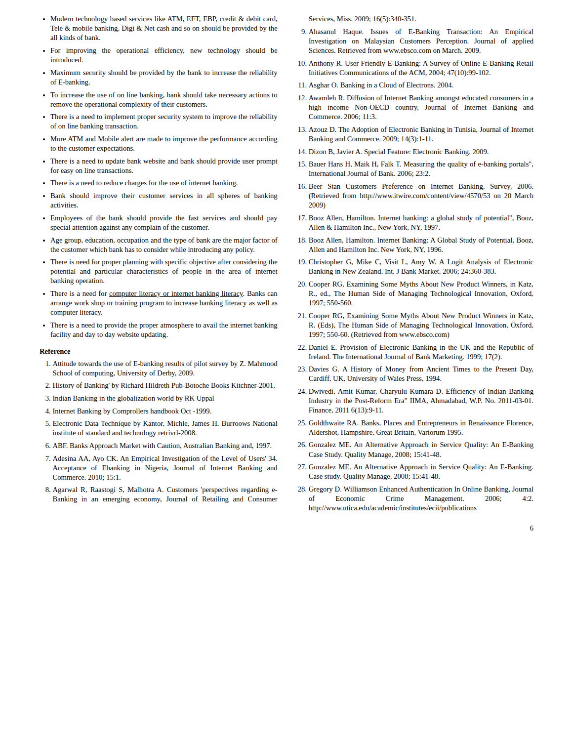Modern technology based services like ATM, EFT, EBP, credit & debit card, Tele & mobile banking, Digi & Net cash and so on should be provided by the all kinds of bank.
For improving the operational efficiency, new technology should be introduced.
Maximum security should be provided by the bank to increase the reliability of E-banking.
To increase the use of on line banking, bank should take necessary actions to remove the operational complexity of their customers.
There is a need to implement proper security system to improve the reliability of on line banking transaction.
More ATM and Mobile alert are made to improve the performance according to the customer expectations.
There is a need to update bank website and bank should provide user prompt for easy on line transactions.
There is a need to reduce charges for the use of internet banking.
Bank should improve their customer services in all spheres of banking activities.
Employees of the bank should provide the fast services and should pay special attention against any complain of the customer.
Age group, education, occupation and the type of bank are the major factor of the customer which bank has to consider while introducing any policy.
There is need for proper planning with specific objective after considering the potential and particular characteristics of people in the area of internet banking operation.
There is a need for computer literacy or internet banking literacy. Banks can arrange work shop or training program to increase banking literacy as well as computer literacy.
There is a need to provide the proper atmosphere to avail the internet banking facility and day to day website updating.
Reference
Attitude towards the use of E-banking results of pilot survey by Z. Mahmood School of computing, University of Derby, 2009.
History of Banking' by Richard Hildreth Pub-Botoche Books Kitchner-2001.
Indian Banking in the globalization world by RK Uppal
Internet Banking by Comprollers handbook Oct -1999.
Electronic Data Technique by Kantor, Michle, James H. Burroows National institute of standard and technology retrivrl-2008.
ABF. Banks Approach Market with Caution, Australian Banking and, 1997.
Adesina AA, Ayo CK. An Empirical Investigation of the Level of Users' 34. Acceptance of Ebanking in Nigeria, Journal of Internet Banking and Commerce. 2010; 15:1.
Agarwal R, Raastogi S, Malhotra A. Customers 'perspectives regarding e- Banking in an emerging economy, Journal of Retailing and Consumer Services, Miss. 2009; 16(5):340-351.
Ahasanul Haque. Issues of E-Banking Transaction: An Empirical Investigation on Malaysian Customers Perception. Journal of applied Sciences. Retrieved from www.ebsco.com on March. 2009.
Anthony R. User Friendly E-Banking: A Survey of Online E-Banking Retail Initiatives Communications of the ACM, 2004; 47(10):99-102.
Asghar O. Banking in a Cloud of Electrons. 2004.
Awamleh R. Diffusion of Internet Banking amongst educated consumers in a high income Non-OECD country, Journal of Internet Banking and Commerce. 2006; 11:3.
Azouz D. The Adoption of Electronic Banking in Tunisia, Journal of Internet Banking and Commerce. 2009; 14(3):1-11.
Dizon B, Javier A. Special Feature: Electronic Banking. 2009.
Bauer Hans H, Maik H, Falk T. Measuring the quality of e-banking portals", International Journal of Bank. 2006; 23:2.
Beer Stan Customers Preference on Internet Banking, Survey, 2006. (Retrieved from http://www.itwire.com/content/view/4570/53 on 20 March 2009)
Booz Allen, Hamilton. Internet banking: a global study of potential", Booz, Allen & Hamilton Inc., New York, NY, 1997.
Booz Allen, Hamilton. Internet Banking: A Global Study of Potential, Booz, Allen and Hamilton Inc. New York, NY, 1996.
Christopher G, Mike C, Visit L, Amy W. A Logit Analysis of Electronic Banking in New Zealand. Int. J Bank Market. 2006; 24:360-383.
Cooper RG, Examining Some Myths About New Product Winners, in Katz, R., ed., The Human Side of Managing Technological Innovation, Oxford, 1997; 550-560.
Cooper RG, Examining Some Myths About New Product Winners in Katz, R. (Eds), The Human Side of Managing Technological Innovation, Oxford, 1997; 550-60. (Retrieved from www.ebsco.com)
Daniel E. Provision of Electronic Banking in the UK and the Republic of Ireland. The International Journal of Bank Marketing. 1999; 17(2).
Davies G. A History of Money from Ancient Times to the Present Day, Cardiff, UK, University of Wales Press, 1994.
Dwivedi, Amit Kumar, Charyulu Kumara D. Efficiency of Indian Banking Industry in the Post-Reform Era" IIMA, Ahmadabad, W.P. No. 2011-03-01. Finance, 2011 6(13):9-11.
Goldthwaite RA. Banks, Places and Entrepreneurs in Renaissance Florence, Aldershot, Hampshire, Great Britain, Variorum 1995.
Gonzalez ME. An Alternative Approach in Service Quality: An E-Banking Case Study. Quality Manage, 2008; 15:41-48.
Gonzalez ME. An Alternative Approach in Service Quality: An E-Banking. Case study. Quality Manage, 2008; 15:41-48.
Gregory D. Williamson Enhanced Authentication In Online Banking, Journal of Economic Crime Management. 2006; 4:2. http://www.utica.edu/academic/institutes/ecii/publications
6